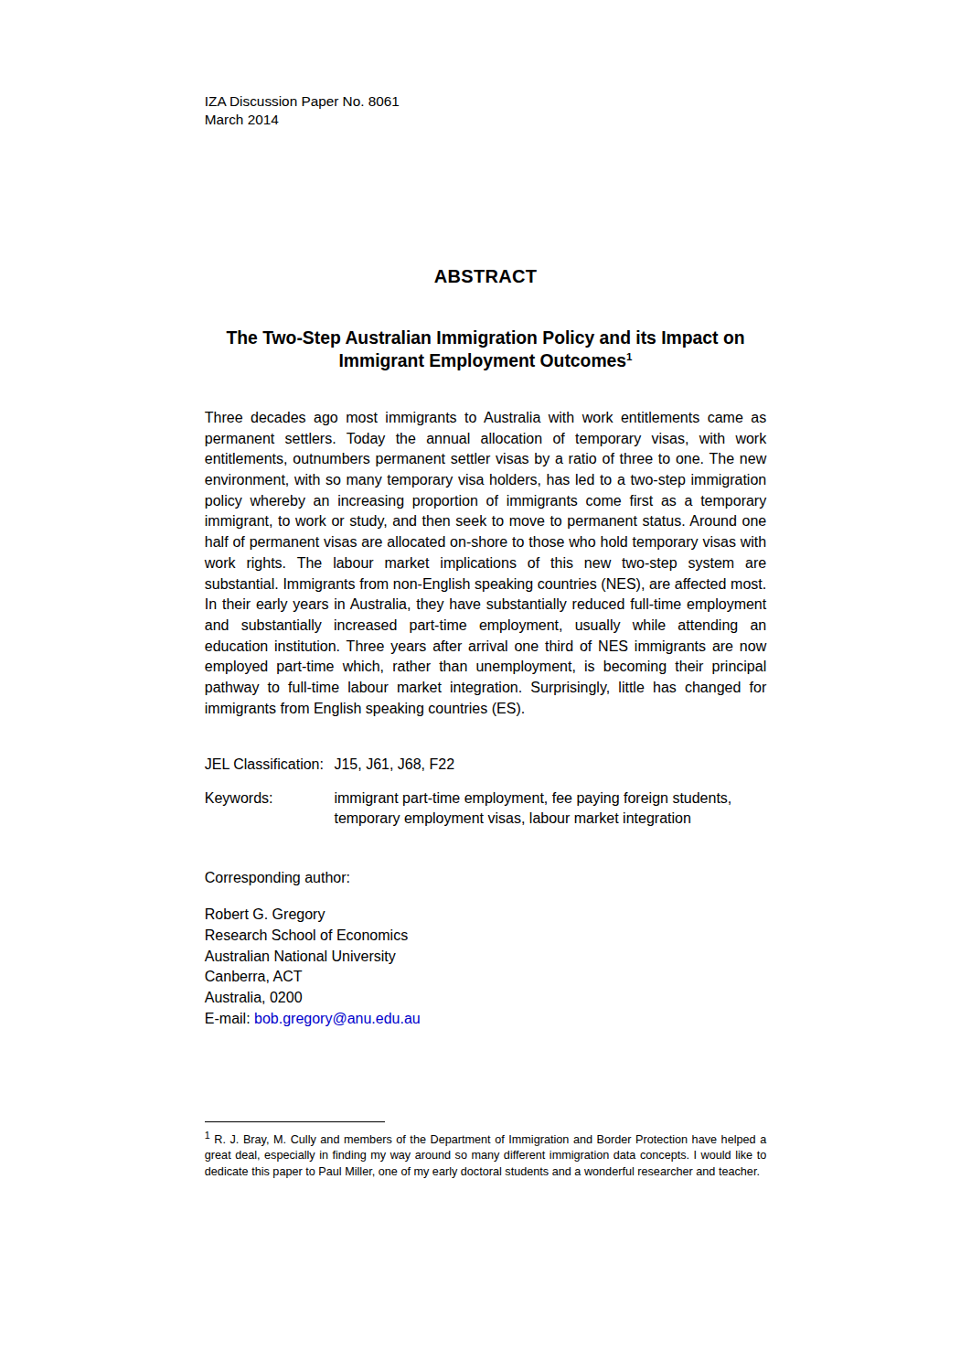IZA Discussion Paper No. 8061
March 2014
ABSTRACT
The Two-Step Australian Immigration Policy and its Impact on Immigrant Employment Outcomes1
Three decades ago most immigrants to Australia with work entitlements came as permanent settlers. Today the annual allocation of temporary visas, with work entitlements, outnumbers permanent settler visas by a ratio of three to one. The new environment, with so many temporary visa holders, has led to a two-step immigration policy whereby an increasing proportion of immigrants come first as a temporary immigrant, to work or study, and then seek to move to permanent status. Around one half of permanent visas are allocated on-shore to those who hold temporary visas with work rights. The labour market implications of this new two-step system are substantial. Immigrants from non-English speaking countries (NES), are affected most. In their early years in Australia, they have substantially reduced full-time employment and substantially increased part-time employment, usually while attending an education institution. Three years after arrival one third of NES immigrants are now employed part-time which, rather than unemployment, is becoming their principal pathway to full-time labour market integration. Surprisingly, little has changed for immigrants from English speaking countries (ES).
| JEL Classification: | J15, J61, J68, F22 |
| Keywords: | immigrant part-time employment, fee paying foreign students, temporary employment visas, labour market integration |
Corresponding author:
Robert G. Gregory
Research School of Economics
Australian National University
Canberra, ACT
Australia, 0200
E-mail: bob.gregory@anu.edu.au
1 R. J. Bray, M. Cully and members of the Department of Immigration and Border Protection have helped a great deal, especially in finding my way around so many different immigration data concepts. I would like to dedicate this paper to Paul Miller, one of my early doctoral students and a wonderful researcher and teacher.